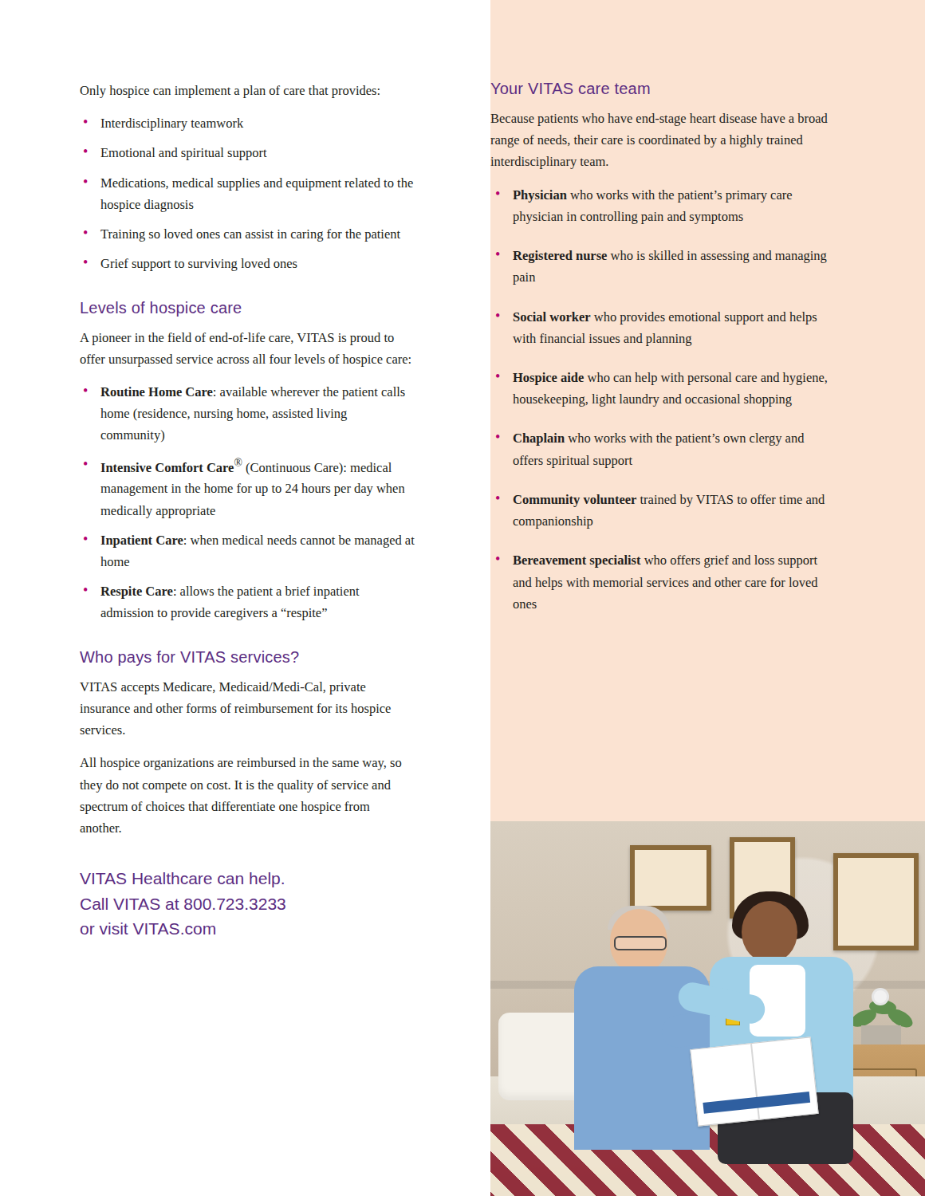Only hospice can implement a plan of care that provides:
Interdisciplinary teamwork
Emotional and spiritual support
Medications, medical supplies and equipment related to the hospice diagnosis
Training so loved ones can assist in caring for the patient
Grief support to surviving loved ones
Levels of hospice care
A pioneer in the field of end-of-life care, VITAS is proud to offer unsurpassed service across all four levels of hospice care:
Routine Home Care: available wherever the patient calls home (residence, nursing home, assisted living community)
Intensive Comfort Care® (Continuous Care): medical management in the home for up to 24 hours per day when medically appropriate
Inpatient Care: when medical needs cannot be managed at home
Respite Care: allows the patient a brief inpatient admission to provide caregivers a “respite”
Who pays for VITAS services?
VITAS accepts Medicare, Medicaid/Medi-Cal, private insurance and other forms of reimbursement for its hospice services.
All hospice organizations are reimbursed in the same way, so they do not compete on cost. It is the quality of service and spectrum of choices that differentiate one hospice from another.
VITAS Healthcare can help.
Call VITAS at 800.723.3233
or visit VITAS.com
Your VITAS care team
Because patients who have end-stage heart disease have a broad range of needs, their care is coordinated by a highly trained interdisciplinary team.
Physician who works with the patient’s primary care physician in controlling pain and symptoms
Registered nurse who is skilled in assessing and managing pain
Social worker who provides emotional support and helps with financial issues and planning
Hospice aide who can help with personal care and hygiene, housekeeping, light laundry and occasional shopping
Chaplain who works with the patient’s own clergy and offers spiritual support
Community volunteer trained by VITAS to offer time and companionship
Bereavement specialist who offers grief and loss support and helps with memorial services and other care for loved ones